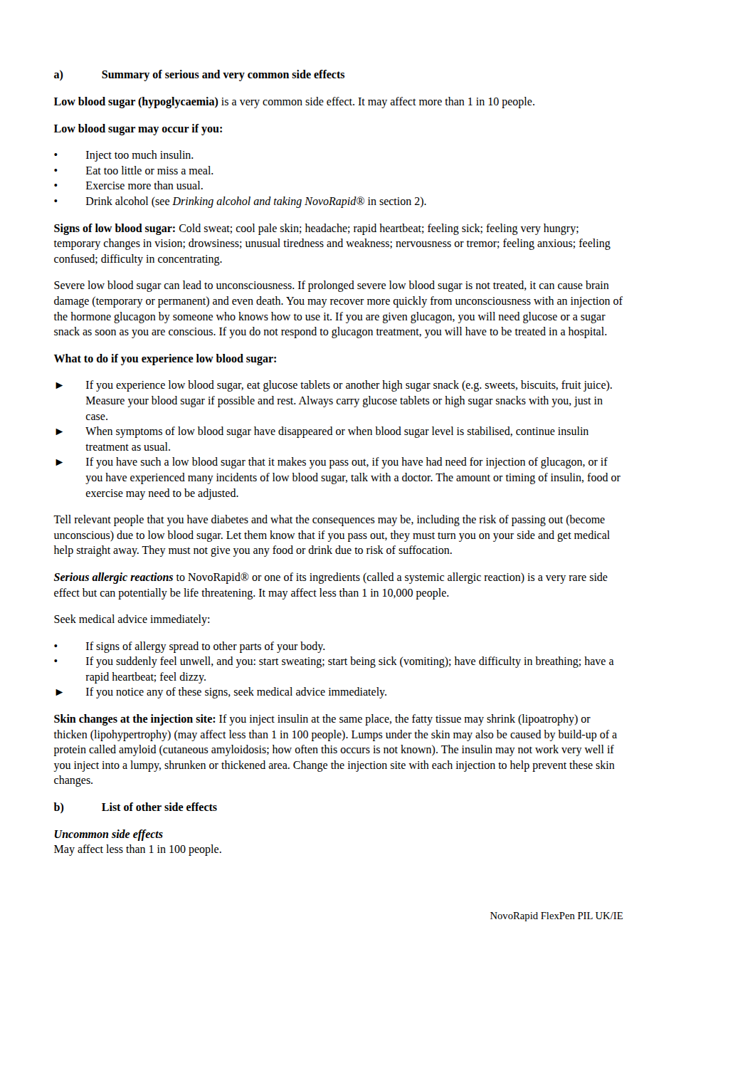a) Summary of serious and very common side effects
Low blood sugar (hypoglycaemia) is a very common side effect. It may affect more than 1 in 10 people.
Low blood sugar may occur if you:
•Inject too much insulin.
•Eat too little or miss a meal.
•Exercise more than usual.
•Drink alcohol (see Drinking alcohol and taking NovoRapid® in section 2).
Signs of low blood sugar: Cold sweat; cool pale skin; headache; rapid heartbeat; feeling sick; feeling very hungry; temporary changes in vision; drowsiness; unusual tiredness and weakness; nervousness or tremor; feeling anxious; feeling confused; difficulty in concentrating.
Severe low blood sugar can lead to unconsciousness. If prolonged severe low blood sugar is not treated, it can cause brain damage (temporary or permanent) and even death. You may recover more quickly from unconsciousness with an injection of the hormone glucagon by someone who knows how to use it. If you are given glucagon, you will need glucose or a sugar snack as soon as you are conscious. If you do not respond to glucagon treatment, you will have to be treated in a hospital.
What to do if you experience low blood sugar:
►If you experience low blood sugar, eat glucose tablets or another high sugar snack (e.g. sweets, biscuits, fruit juice). Measure your blood sugar if possible and rest. Always carry glucose tablets or high sugar snacks with you, just in case.
►When symptoms of low blood sugar have disappeared or when blood sugar level is stabilised, continue insulin treatment as usual.
►If you have such a low blood sugar that it makes you pass out, if you have had need for injection of glucagon, or if you have experienced many incidents of low blood sugar, talk with a doctor. The amount or timing of insulin, food or exercise may need to be adjusted.
Tell relevant people that you have diabetes and what the consequences may be, including the risk of passing out (become unconscious) due to low blood sugar. Let them know that if you pass out, they must turn you on your side and get medical help straight away. They must not give you any food or drink due to risk of suffocation.
Serious allergic reactions to NovoRapid® or one of its ingredients (called a systemic allergic reaction) is a very rare side effect but can potentially be life threatening. It may affect less than 1 in 10,000 people.
Seek medical advice immediately:
•If signs of allergy spread to other parts of your body.
•If you suddenly feel unwell, and you: start sweating; start being sick (vomiting); have difficulty in breathing; have a rapid heartbeat; feel dizzy.
►If you notice any of these signs, seek medical advice immediately.
Skin changes at the injection site: If you inject insulin at the same place, the fatty tissue may shrink (lipoatrophy) or thicken (lipohypertrophy) (may affect less than 1 in 100 people). Lumps under the skin may also be caused by build-up of a protein called amyloid (cutaneous amyloidosis; how often this occurs is not known). The insulin may not work very well if you inject into a lumpy, shrunken or thickened area. Change the injection site with each injection to help prevent these skin changes.
b) List of other side effects
Uncommon side effects
May affect less than 1 in 100 people.
NovoRapid FlexPen PIL UK/IE